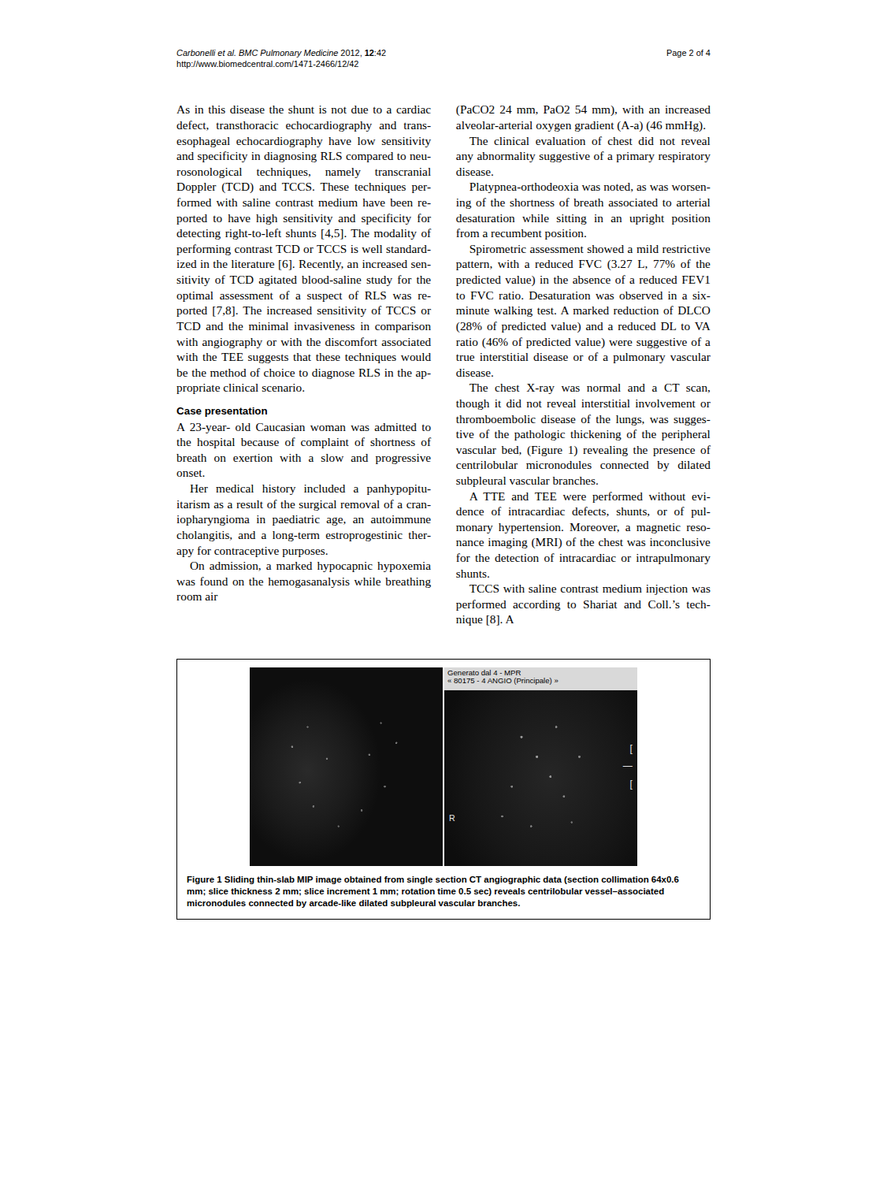Carbonelli et al. BMC Pulmonary Medicine 2012, 12:42 http://www.biomedcentral.com/1471-2466/12/42
Page 2 of 4
As in this disease the shunt is not due to a cardiac defect, transthoracic echocardiography and transesophageal echocardiography have low sensitivity and specificity in diagnosing RLS compared to neurosonological techniques, namely transcranial Doppler (TCD) and TCCS. These techniques performed with saline contrast medium have been reported to have high sensitivity and specificity for detecting right-to-left shunts [4,5]. The modality of performing contrast TCD or TCCS is well standardized in the literature [6]. Recently, an increased sensitivity of TCD agitated blood-saline study for the optimal assessment of a suspect of RLS was reported [7,8]. The increased sensitivity of TCCS or TCD and the minimal invasiveness in comparison with angiography or with the discomfort associated with the TEE suggests that these techniques would be the method of choice to diagnose RLS in the appropriate clinical scenario.
Case presentation
A 23-year- old Caucasian woman was admitted to the hospital because of complaint of shortness of breath on exertion with a slow and progressive onset.
Her medical history included a panhypopituitarism as a result of the surgical removal of a craniopharyngioma in paediatric age, an autoimmune cholangitis, and a long-term estroprogestinic therapy for contraceptive purposes.
On admission, a marked hypocapnic hypoxemia was found on the hemogasanalysis while breathing room air
(PaCO2 24 mm, PaO2 54 mm), with an increased alveolar-arterial oxygen gradient (A-a) (46 mmHg).
The clinical evaluation of chest did not reveal any abnormality suggestive of a primary respiratory disease.
Platypnea-orthodeoxia was noted, as was worsening of the shortness of breath associated to arterial desaturation while sitting in an upright position from a recumbent position.
Spirometric assessment showed a mild restrictive pattern, with a reduced FVC (3.27 L, 77% of the predicted value) in the absence of a reduced FEV1 to FVC ratio. Desaturation was observed in a six-minute walking test. A marked reduction of DLCO (28% of predicted value) and a reduced DL to VA ratio (46% of predicted value) were suggestive of a true interstitial disease or of a pulmonary vascular disease.
The chest X-ray was normal and a CT scan, though it did not reveal interstitial involvement or thromboembolic disease of the lungs, was suggestive of the pathologic thickening of the peripheral vascular bed, (Figure 1) revealing the presence of centrilobular micronodules connected by dilated subpleural vascular branches.
A TTE and TEE were performed without evidence of intracardiac defects, shunts, or of pulmonary hypertension. Moreover, a magnetic resonance imaging (MRI) of the chest was inconclusive for the detection of intracardiac or intrapulmonary shunts.
TCCS with saline contrast medium injection was performed according to Shariat and Coll.’s technique [8]. A
Generato dal 4 - MPR « 80175 - 4 ANGIO (Principale) »
[
—
[
R
Figure 1 Sliding thin-slab MIP image obtained from single section CT angiographic data (section collimation 64x0.6 mm; slice thickness 2 mm; slice increment 1 mm; rotation time 0.5 sec) reveals centrilobular vessel–associated micronodules connected by arcade-like dilated subpleural vascular branches.